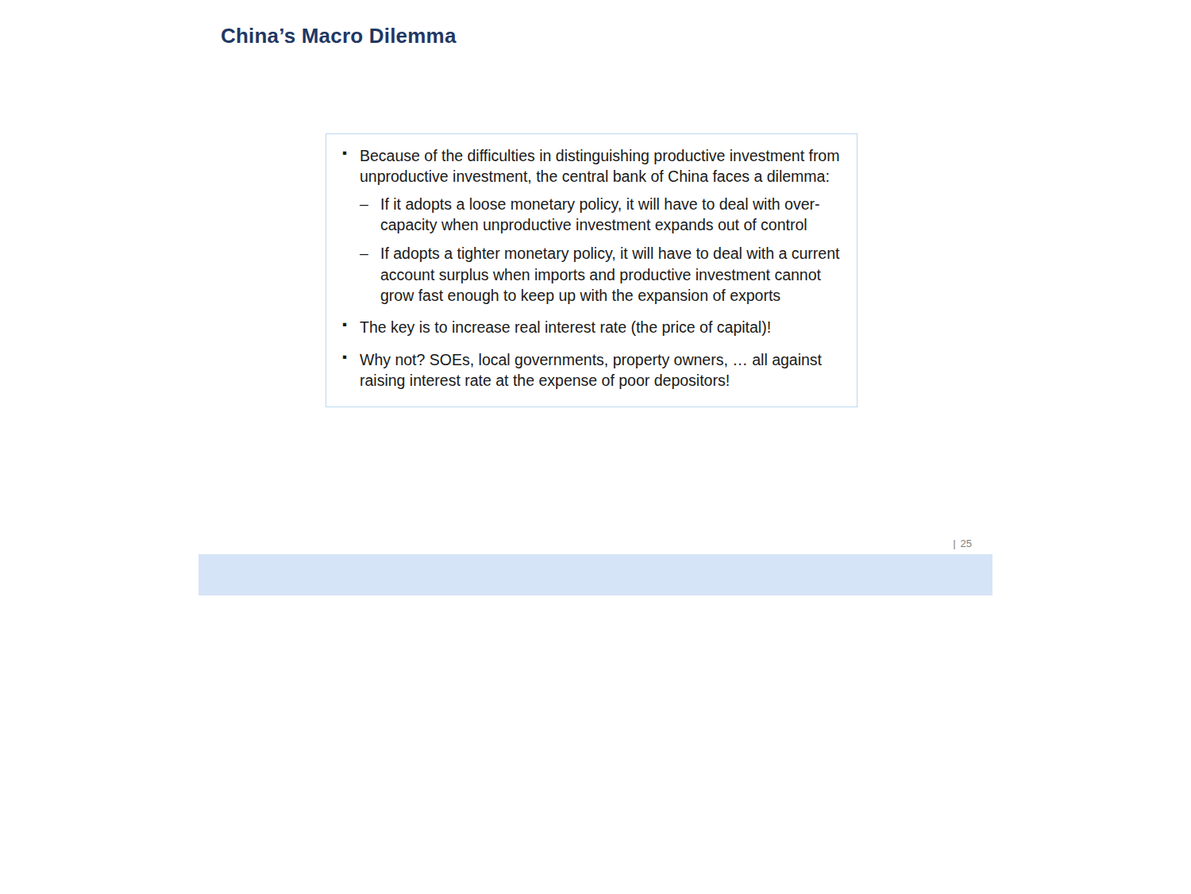China’s Macro Dilemma
Because of the difficulties in distinguishing productive investment from unproductive investment, the central bank of China faces a dilemma:
If it adopts a loose monetary policy, it will have to deal with over-capacity when unproductive investment expands out of control
If adopts a tighter monetary policy, it will have to deal with a current account surplus when imports and productive investment cannot grow fast enough to keep up with the expansion of exports
The key is to increase real interest rate (the price of capital)!
Why not? SOEs, local governments, property owners, … all against raising interest rate at the expense of poor depositors!
|25